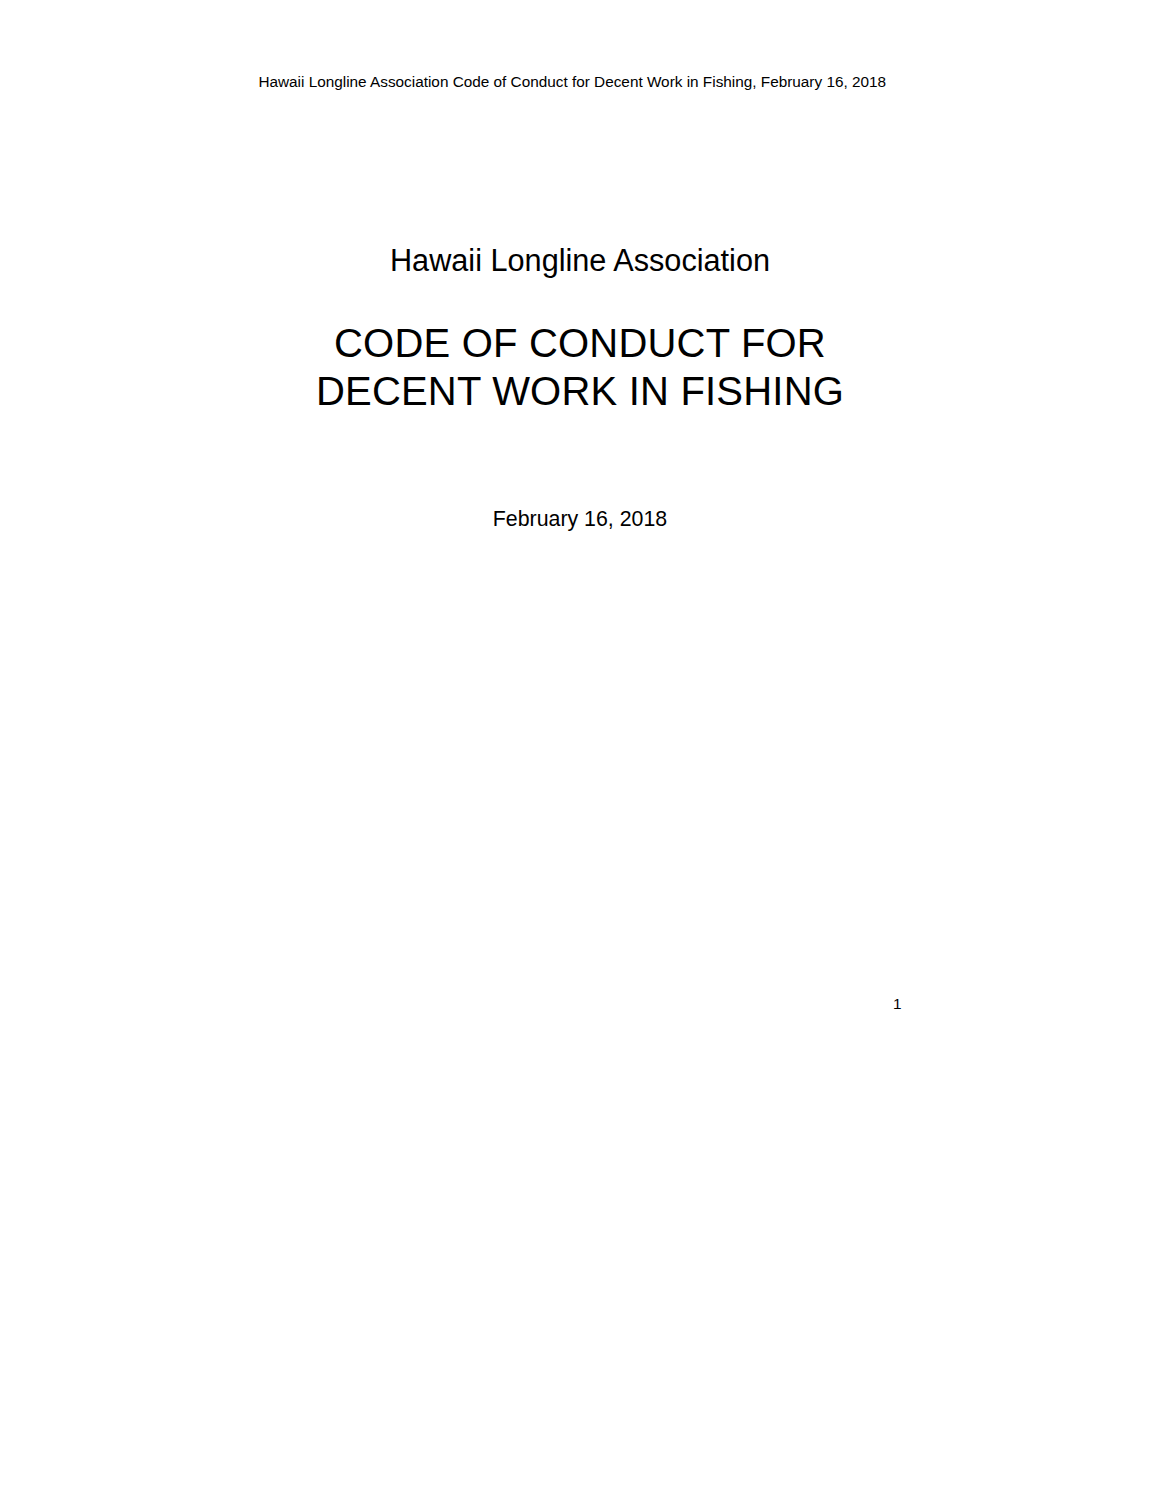Hawaii Longline Association Code of Conduct for Decent Work in Fishing, February 16, 2018
Hawaii Longline Association
CODE OF CONDUCT FOR
DECENT WORK IN FISHING
February 16, 2018
1